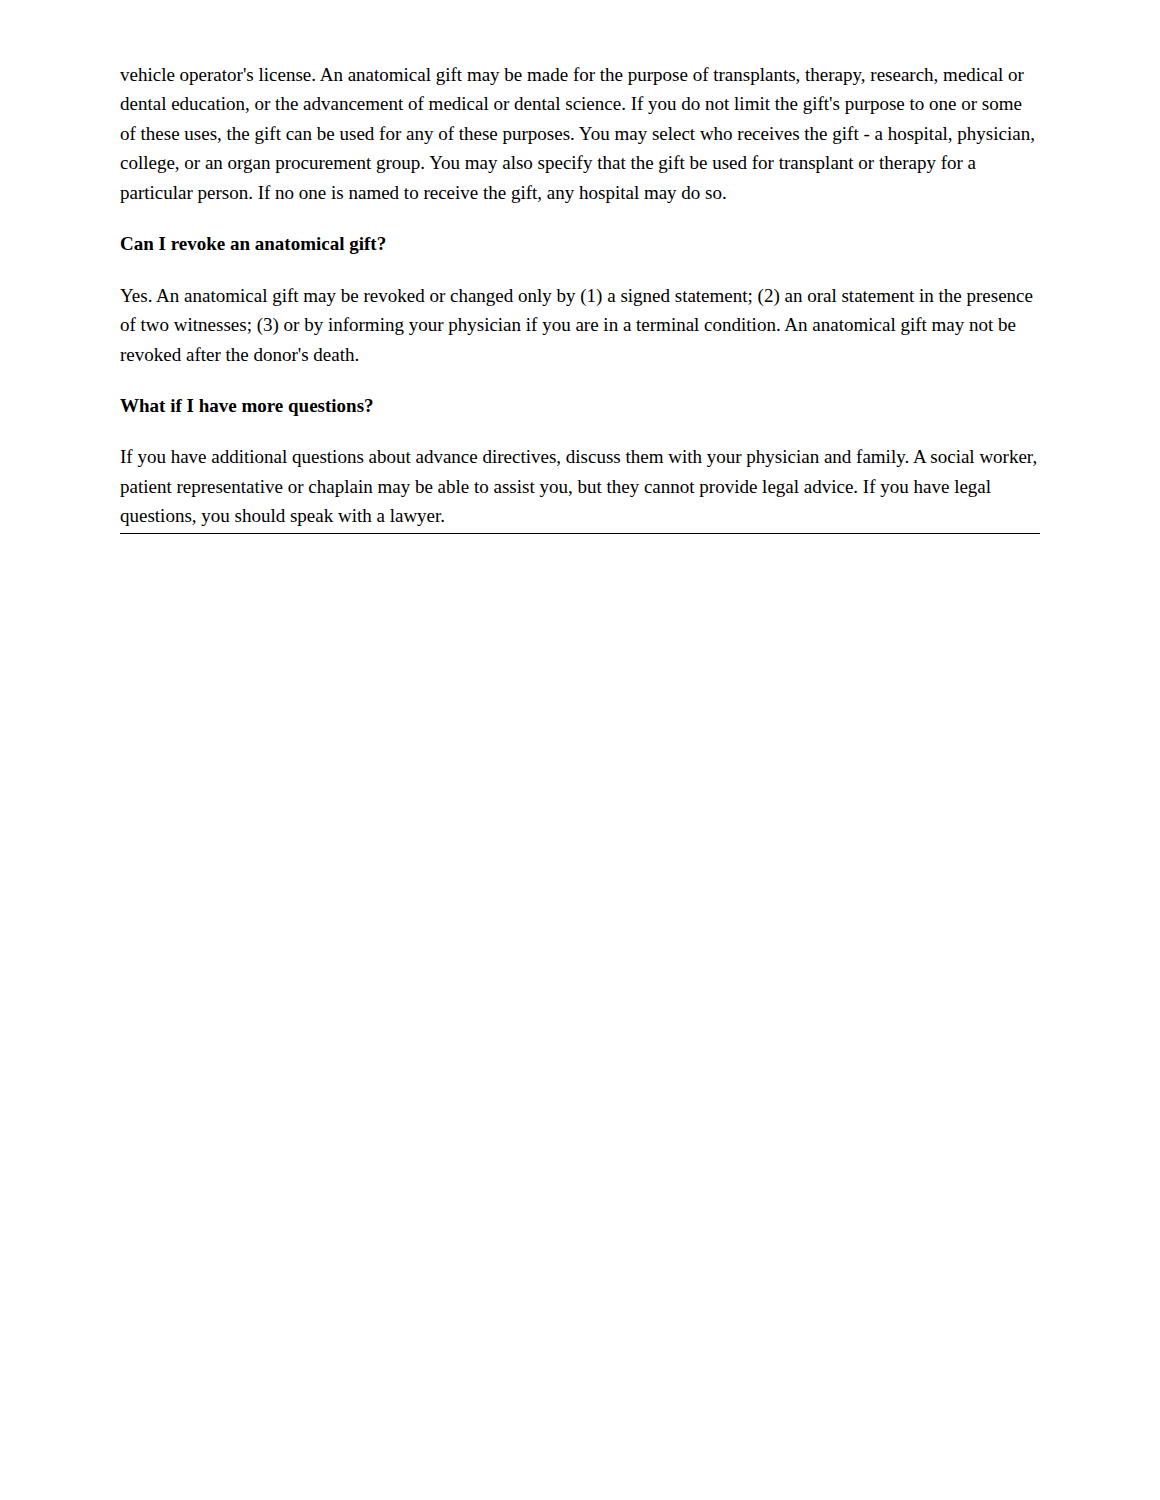vehicle operator's license. An anatomical gift may be made for the purpose of transplants, therapy, research, medical or dental education, or the advancement of medical or dental science. If you do not limit the gift's purpose to one or some of these uses, the gift can be used for any of these purposes. You may select who receives the gift - a hospital, physician, college, or an organ procurement group. You may also specify that the gift be used for transplant or therapy for a particular person. If no one is named to receive the gift, any hospital may do so.
Can I revoke an anatomical gift?
Yes. An anatomical gift may be revoked or changed only by (1) a signed statement; (2) an oral statement in the presence of two witnesses; (3) or by informing your physician if you are in a terminal condition. An anatomical gift may not be revoked after the donor's death.
What if I have more questions?
If you have additional questions about advance directives, discuss them with your physician and family. A social worker, patient representative or chaplain may be able to assist you, but they cannot provide legal advice. If you have legal questions, you should speak with a lawyer.